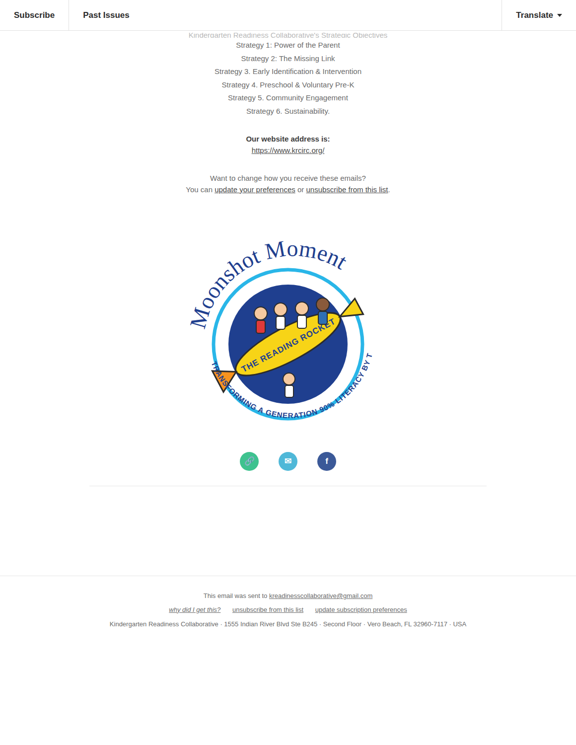Subscribe Past Issues
Translate
Kindergarten Readiness Collaborative's Strategic Objectives
Strategy 1: Power of the Parent
Strategy 2: The Missing Link
Strategy 3. Early Identification & Intervention
Strategy 4. Preschool & Voluntary Pre-K
Strategy 5. Community Engagement
Strategy 6. Sustainability.
Our website address is:
https://www.krcirc.org/
Want to change how you receive these emails?
You can update your preferences or unsubscribe from this list.
Moonshot Moment THE READING ROCKET TRANSFORMING A GENERATION 90% LITERACY BY THIRD GRADE.
🔗 ✉ f
This email was sent to kreadinesscollaborative@gmail.com
why did I get this? unsubscribe from this list update subscription preferences
Kindergarten Readiness Collaborative · 1555 Indian River Blvd Ste B245 · Second Floor · Vero Beach, FL 32960-7117 · USA